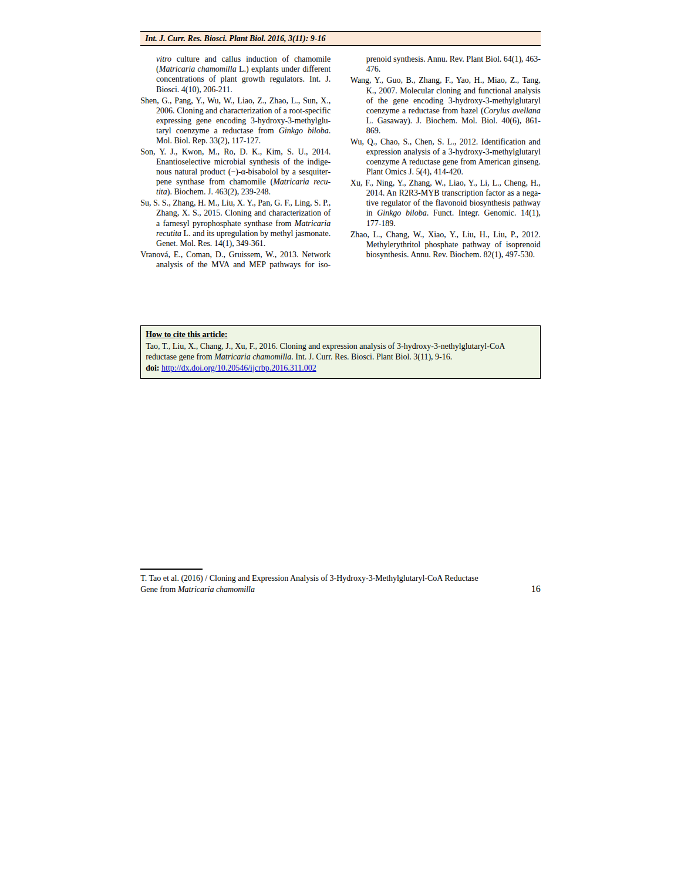Int. J. Curr. Res. Biosci. Plant Biol. 2016, 3(11): 9-16
vitro culture and callus induction of chamomile (Matricaria chamomilla L.) explants under different concentrations of plant growth regulators. Int. J. Biosci. 4(10), 206-211.
Shen, G., Pang, Y., Wu, W., Liao, Z., Zhao, L., Sun, X., 2006. Cloning and characterization of a root-specific expressing gene encoding 3-hydroxy-3-methylglutaryl coenzyme a reductase from Ginkgo biloba. Mol. Biol. Rep. 33(2), 117-127.
Son, Y. J., Kwon, M., Ro, D. K., Kim, S. U., 2014. Enantioselective microbial synthesis of the indigenous natural product (−)-α-bisabolol by a sesquiterpene synthase from chamomile (Matricaria recutita). Biochem. J. 463(2), 239-248.
Su, S. S., Zhang, H. M., Liu, X. Y., Pan, G. F., Ling, S. P., Zhang, X. S., 2015. Cloning and characterization of a farnesyl pyrophosphate synthase from Matricaria recutita L. and its upregulation by methyl jasmonate. Genet. Mol. Res. 14(1), 349-361.
Vranová, E., Coman, D., Gruissem, W., 2013. Network analysis of the MVA and MEP pathways for isoprenoid synthesis. Annu. Rev. Plant Biol. 64(1), 463-476.
Wang, Y., Guo, B., Zhang, F., Yao, H., Miao, Z., Tang, K., 2007. Molecular cloning and functional analysis of the gene encoding 3-hydroxy-3-methylglutaryl coenzyme a reductase from hazel (Corylus avellana L. Gasaway). J. Biochem. Mol. Biol. 40(6), 861-869.
Wu, Q., Chao, S., Chen, S. L., 2012. Identification and expression analysis of a 3-hydroxy-3-methylglutaryl coenzyme A reductase gene from American ginseng. Plant Omics J. 5(4), 414-420.
Xu, F., Ning, Y., Zhang, W., Liao, Y., Li, L., Cheng, H., 2014. An R2R3-MYB transcription factor as a negative regulator of the flavonoid biosynthesis pathway in Ginkgo biloba. Funct. Integr. Genomic. 14(1), 177-189.
Zhao, L., Chang, W., Xiao, Y., Liu, H., Liu, P., 2012. Methylerythritol phosphate pathway of isoprenoid biosynthesis. Annu. Rev. Biochem. 82(1), 497-530.
How to cite this article:
Tao, T., Liu, X., Chang, J., Xu, F., 2016. Cloning and expression analysis of 3-hydroxy-3-nethylglutaryl-CoA reductase gene from Matricaria chamomilla. Int. J. Curr. Res. Biosci. Plant Biol. 3(11), 9-16.
doi: http://dx.doi.org/10.20546/ijcrbp.2016.311.002
T. Tao et al. (2016) / Cloning and Expression Analysis of 3-Hydroxy-3-Methylglutaryl-CoA Reductase Gene from Matricaria chamomilla
16